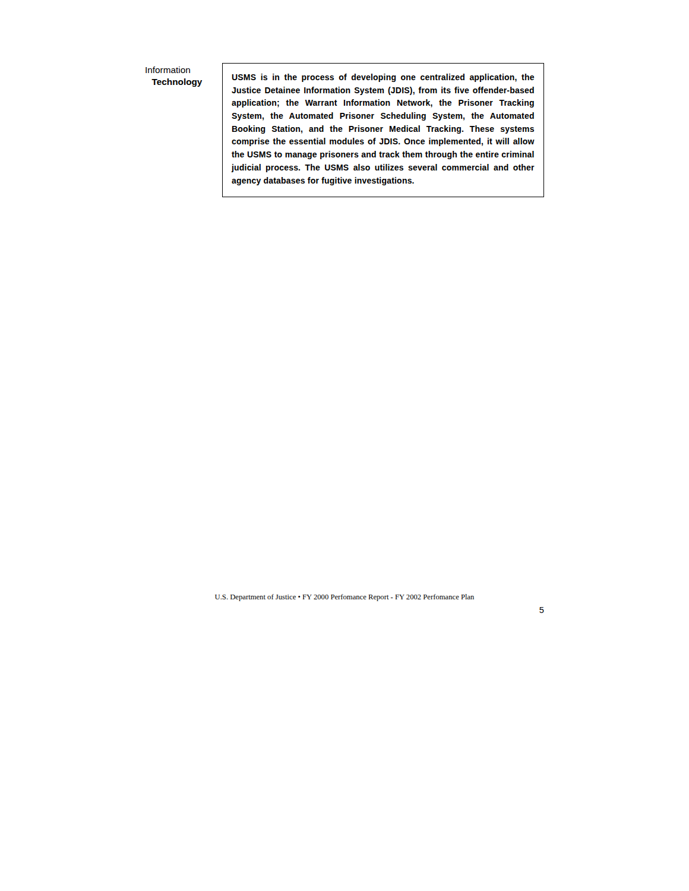Information Technology
USMS is in the process of developing one centralized application, the Justice Detainee Information System (JDIS), from its five offender-based application; the Warrant Information Network, the Prisoner Tracking System, the Automated Prisoner Scheduling System, the Automated Booking Station, and the Prisoner Medical Tracking. These systems comprise the essential modules of JDIS. Once implemented, it will allow the USMS to manage prisoners and track them through the entire criminal judicial process. The USMS also utilizes several commercial and other agency databases for fugitive investigations.
U.S. Department of Justice • FY 2000 Perfomance Report - FY 2002 Perfomance Plan
5